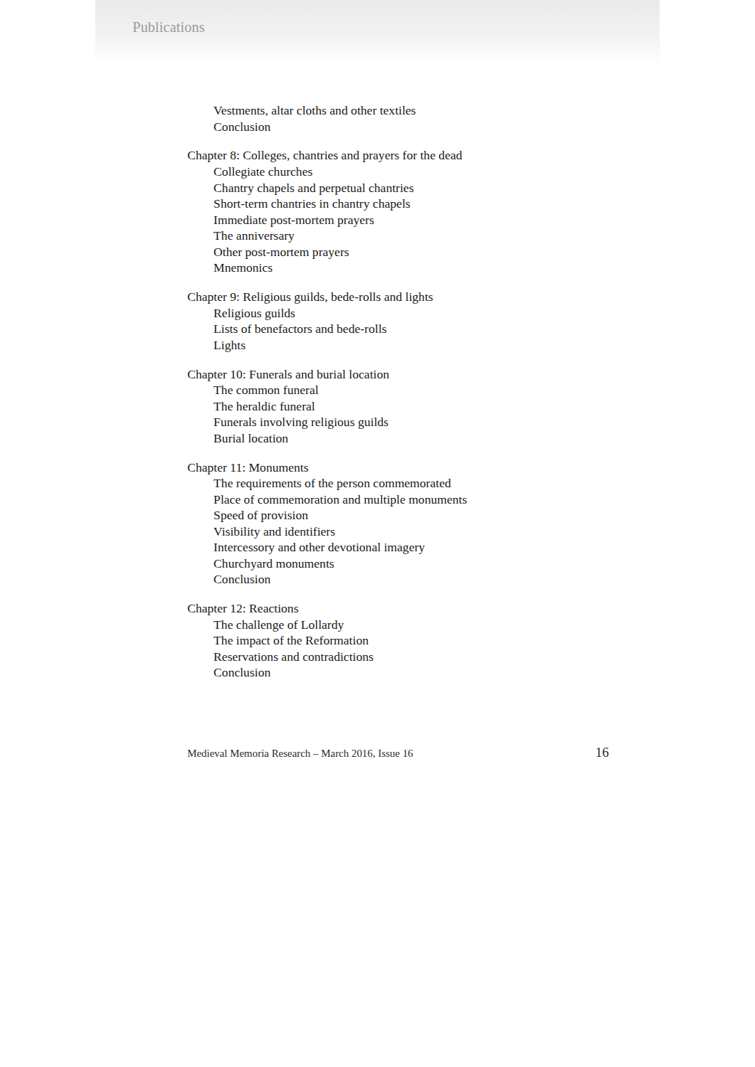Publications
Vestments, altar cloths and other textiles
Conclusion
Chapter 8: Colleges, chantries and prayers for the dead
Collegiate churches
Chantry chapels and perpetual chantries
Short-term chantries in chantry chapels
Immediate post-mortem prayers
The anniversary
Other post-mortem prayers
Mnemonics
Chapter 9: Religious guilds, bede-rolls and lights
Religious guilds
Lists of benefactors and bede-rolls
Lights
Chapter 10: Funerals and burial location
The common funeral
The heraldic funeral
Funerals involving religious guilds
Burial location
Chapter 11: Monuments
The requirements of the person commemorated
Place of commemoration and multiple monuments
Speed of provision
Visibility and identifiers
Intercessory and other devotional imagery
Churchyard monuments
Conclusion
Chapter 12: Reactions
The challenge of Lollardy
The impact of the Reformation
Reservations and contradictions
Conclusion
Medieval Memoria Research – March 2016, Issue 16 16